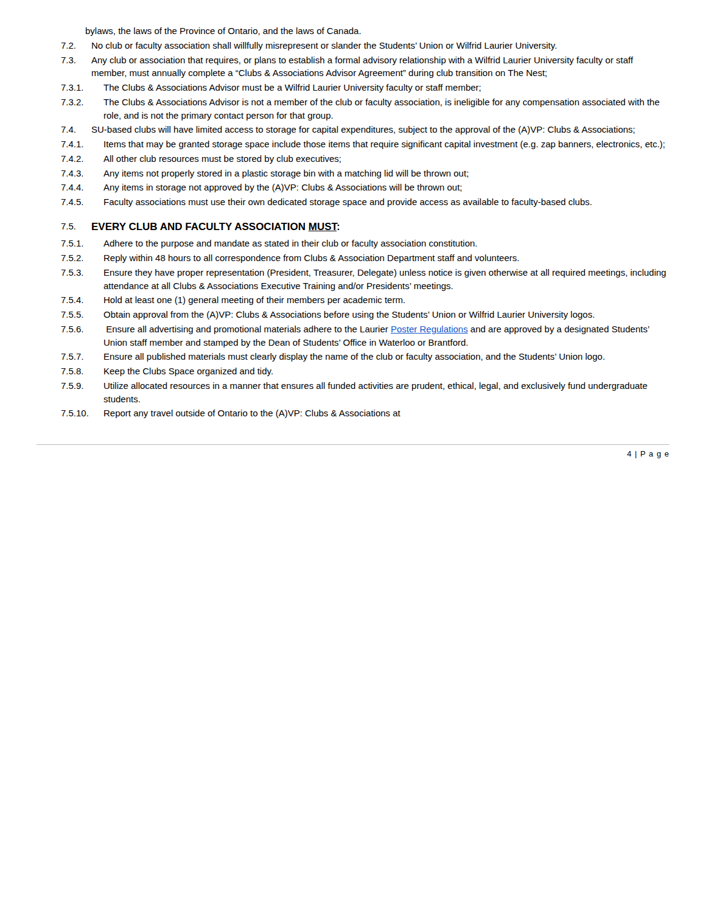bylaws, the laws of the Province of Ontario, and the laws of Canada.
7.2. No club or faculty association shall willfully misrepresent or slander the Students’ Union or Wilfrid Laurier University.
7.3. Any club or association that requires, or plans to establish a formal advisory relationship with a Wilfrid Laurier University faculty or staff member, must annually complete a “Clubs & Associations Advisor Agreement” during club transition on The Nest;
7.3.1. The Clubs & Associations Advisor must be a Wilfrid Laurier University faculty or staff member;
7.3.2. The Clubs & Associations Advisor is not a member of the club or faculty association, is ineligible for any compensation associated with the role, and is not the primary contact person for that group.
7.4. SU-based clubs will have limited access to storage for capital expenditures, subject to the approval of the (A)VP: Clubs & Associations;
7.4.1. Items that may be granted storage space include those items that require significant capital investment (e.g. zap banners, electronics, etc.);
7.4.2. All other club resources must be stored by club executives;
7.4.3. Any items not properly stored in a plastic storage bin with a matching lid will be thrown out;
7.4.4. Any items in storage not approved by the (A)VP: Clubs & Associations will be thrown out;
7.4.5. Faculty associations must use their own dedicated storage space and provide access as available to faculty-based clubs.
7.5. EVERY CLUB AND FACULTY ASSOCIATION MUST:
7.5.1. Adhere to the purpose and mandate as stated in their club or faculty association constitution.
7.5.2. Reply within 48 hours to all correspondence from Clubs & Association Department staff and volunteers.
7.5.3. Ensure they have proper representation (President, Treasurer, Delegate) unless notice is given otherwise at all required meetings, including attendance at all Clubs & Associations Executive Training and/or Presidents’ meetings.
7.5.4. Hold at least one (1) general meeting of their members per academic term.
7.5.5. Obtain approval from the (A)VP: Clubs & Associations before using the Students’ Union or Wilfrid Laurier University logos.
7.5.6. Ensure all advertising and promotional materials adhere to the Laurier Poster Regulations and are approved by a designated Students’ Union staff member and stamped by the Dean of Students’ Office in Waterloo or Brantford.
7.5.7. Ensure all published materials must clearly display the name of the club or faculty association, and the Students’ Union logo.
7.5.8. Keep the Clubs Space organized and tidy.
7.5.9. Utilize allocated resources in a manner that ensures all funded activities are prudent, ethical, legal, and exclusively fund undergraduate students.
7.5.10. Report any travel outside of Ontario to the (A)VP: Clubs & Associations at
4 | P a g e